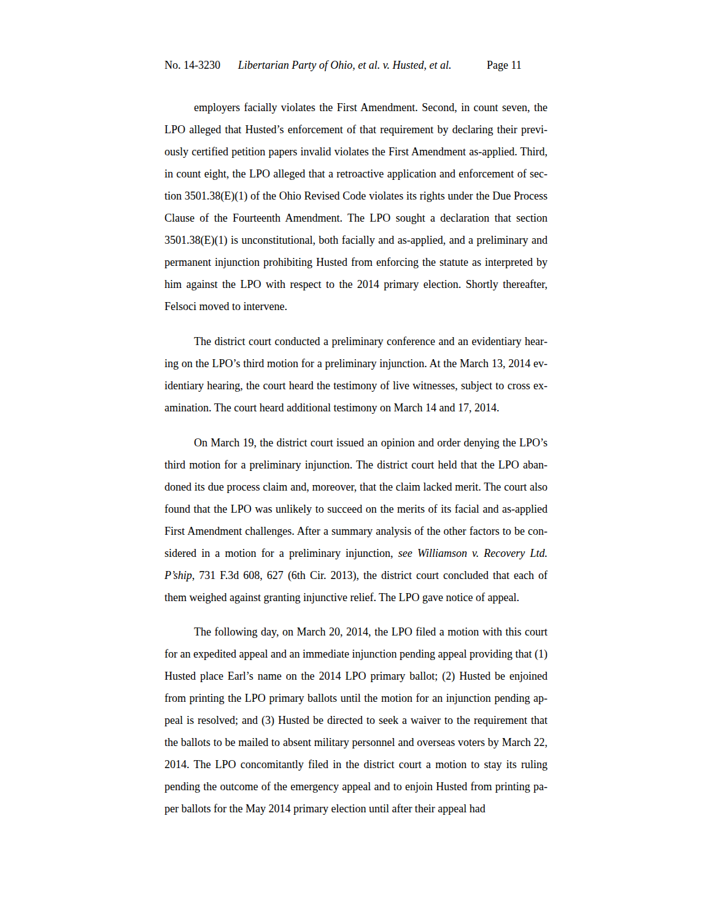No. 14-3230 Libertarian Party of Ohio, et al. v. Husted, et al. Page 11
employers facially violates the First Amendment. Second, in count seven, the LPO alleged that Husted’s enforcement of that requirement by declaring their previously certified petition papers invalid violates the First Amendment as-applied. Third, in count eight, the LPO alleged that a retroactive application and enforcement of section 3501.38(E)(1) of the Ohio Revised Code violates its rights under the Due Process Clause of the Fourteenth Amendment. The LPO sought a declaration that section 3501.38(E)(1) is unconstitutional, both facially and as-applied, and a preliminary and permanent injunction prohibiting Husted from enforcing the statute as interpreted by him against the LPO with respect to the 2014 primary election. Shortly thereafter, Felsoci moved to intervene.
The district court conducted a preliminary conference and an evidentiary hearing on the LPO’s third motion for a preliminary injunction. At the March 13, 2014 evidentiary hearing, the court heard the testimony of live witnesses, subject to cross examination. The court heard additional testimony on March 14 and 17, 2014.
On March 19, the district court issued an opinion and order denying the LPO’s third motion for a preliminary injunction. The district court held that the LPO abandoned its due process claim and, moreover, that the claim lacked merit. The court also found that the LPO was unlikely to succeed on the merits of its facial and as-applied First Amendment challenges. After a summary analysis of the other factors to be considered in a motion for a preliminary injunction, see Williamson v. Recovery Ltd. P’ship, 731 F.3d 608, 627 (6th Cir. 2013), the district court concluded that each of them weighed against granting injunctive relief. The LPO gave notice of appeal.
The following day, on March 20, 2014, the LPO filed a motion with this court for an expedited appeal and an immediate injunction pending appeal providing that (1) Husted place Earl’s name on the 2014 LPO primary ballot; (2) Husted be enjoined from printing the LPO primary ballots until the motion for an injunction pending appeal is resolved; and (3) Husted be directed to seek a waiver to the requirement that the ballots to be mailed to absent military personnel and overseas voters by March 22, 2014. The LPO concomitantly filed in the district court a motion to stay its ruling pending the outcome of the emergency appeal and to enjoin Husted from printing paper ballots for the May 2014 primary election until after their appeal had